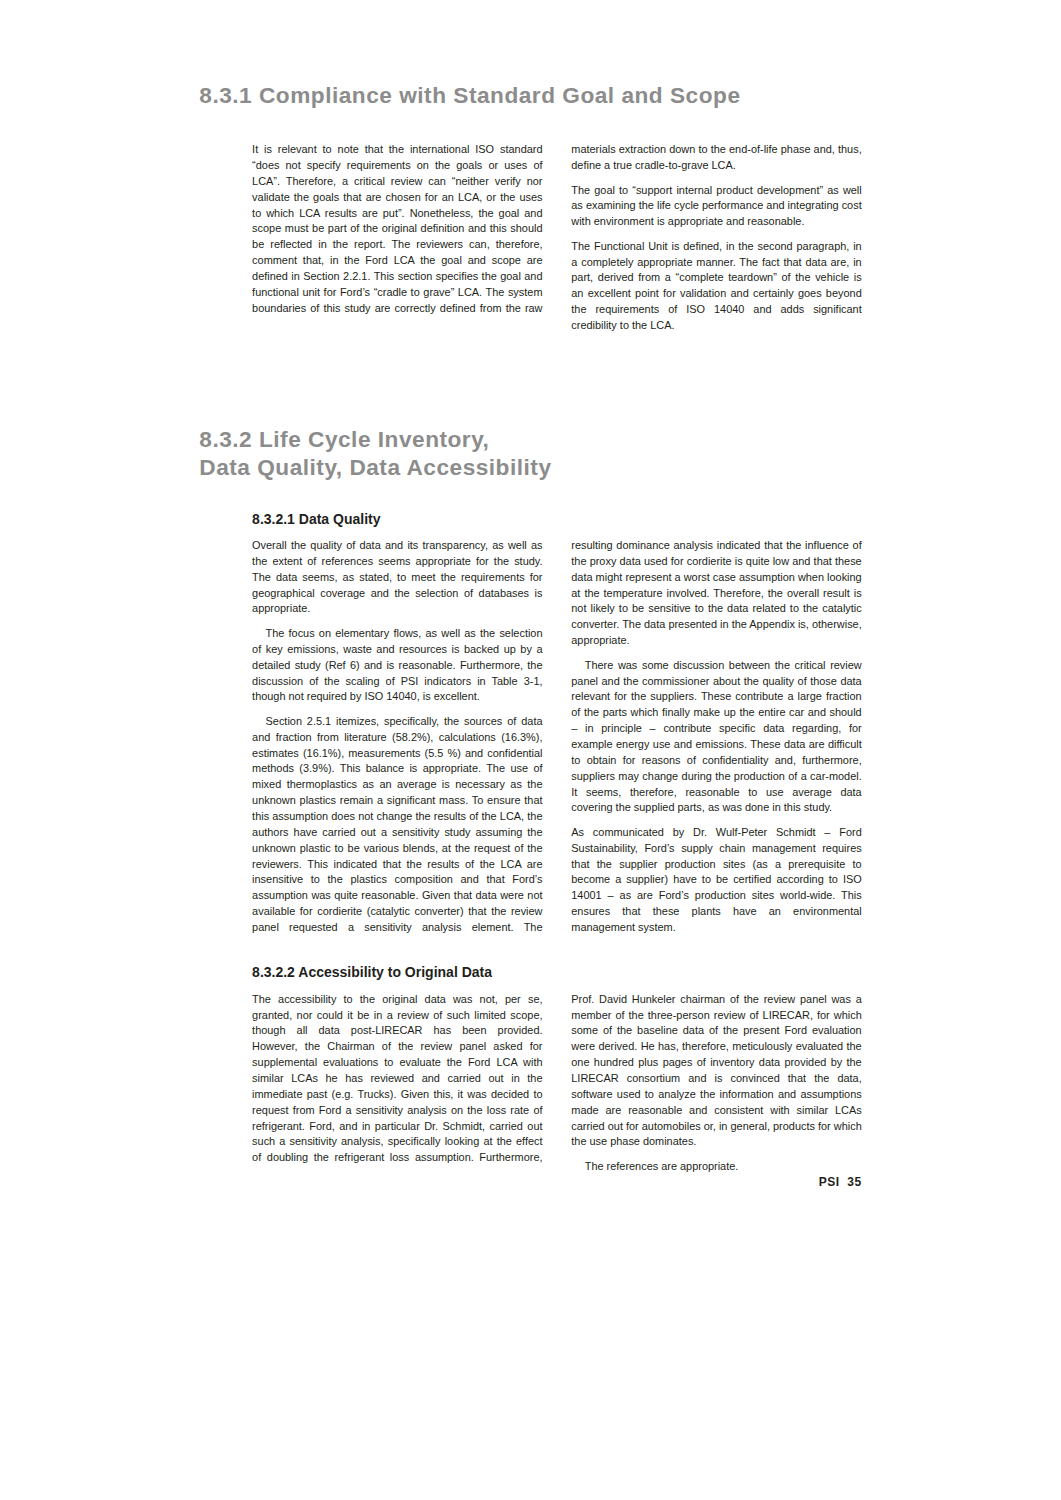8.3.1 Compliance with Standard Goal and Scope
It is relevant to note that the international ISO standard “does not specify requirements on the goals or uses of LCA”. Therefore, a critical review can “neither verify nor validate the goals that are chosen for an LCA, or the uses to which LCA results are put”. Nonetheless, the goal and scope must be part of the original definition and this should be reflected in the report. The reviewers can, therefore, comment that, in the Ford LCA the goal and scope are defined in Section 2.2.1. This section specifies the goal and functional unit for Ford’s “cradle to grave” LCA. The system boundaries of this study are correctly defined from the raw materials extraction down to the end-of-life phase and, thus, define a true cradle-to-grave LCA.
The goal to “support internal product development” as well as examining the life cycle performance and integrating cost with environment is appropriate and reasonable.
The Functional Unit is defined, in the second paragraph, in a completely appropriate manner. The fact that data are, in part, derived from a “complete teardown” of the vehicle is an excellent point for validation and certainly goes beyond the requirements of ISO 14040 and adds significant credibility to the LCA.
8.3.2 Life Cycle Inventory,
Data Quality, Data Accessibility
8.3.2.1 Data Quality
Overall the quality of data and its transparency, as well as the extent of references seems appropriate for the study. The data seems, as stated, to meet the requirements for geographical coverage and the selection of databases is appropriate.
The focus on elementary flows, as well as the selection of key emissions, waste and resources is backed up by a detailed study (Ref 6) and is reasonable. Furthermore, the discussion of the scaling of PSI indicators in Table 3-1, though not required by ISO 14040, is excellent.
Section 2.5.1 itemizes, specifically, the sources of data and fraction from literature (58.2%), calculations (16.3%), estimates (16.1%), measurements (5.5 %) and confidential methods (3.9%). This balance is appropriate. The use of mixed thermoplastics as an average is necessary as the unknown plastics remain a significant mass. To ensure that this assumption does not change the results of the LCA, the authors have carried out a sensitivity study assuming the unknown plastic to be various blends, at the request of the reviewers. This indicated that the results of the LCA are insensitive to the plastics composition and that Ford’s assumption was quite reasonable. Given that data were not available for cordierite (catalytic converter) that the review panel requested a sensitivity analysis element. The resulting dominance analysis indicated that the influence of the proxy data used for cordierite is quite low and that these data might represent a worst case assumption when looking at the temperature involved. Therefore, the overall result is not likely to be sensitive to the data related to the catalytic converter. The data presented in the Appendix is, otherwise, appropriate.
There was some discussion between the critical review panel and the commissioner about the quality of those data relevant for the suppliers. These contribute a large fraction of the parts which finally make up the entire car and should – in principle – contribute specific data regarding, for example energy use and emissions. These data are difficult to obtain for reasons of confidentiality and, furthermore, suppliers may change during the production of a car-model. It seems, therefore, reasonable to use average data covering the supplied parts, as was done in this study.
As communicated by Dr. Wulf-Peter Schmidt – Ford Sustainability, Ford’s supply chain management requires that the supplier production sites (as a prerequisite to become a supplier) have to be certified according to ISO 14001 – as are Ford’s production sites world-wide. This ensures that these plants have an environmental management system.
8.3.2.2 Accessibility to Original Data
The accessibility to the original data was not, per se, granted, nor could it be in a review of such limited scope, though all data post-LIRECAR has been provided. However, the Chairman of the review panel asked for supplemental evaluations to evaluate the Ford LCA with similar LCAs he has reviewed and carried out in the immediate past (e.g. Trucks). Given this, it was decided to request from Ford a sensitivity analysis on the loss rate of refrigerant. Ford, and in particular Dr. Schmidt, carried out such a sensitivity analysis, specifically looking at the effect of doubling the refrigerant loss assumption. Furthermore, Prof. David Hunkeler chairman of the review panel was a member of the three-person review of LIRECAR, for which some of the baseline data of the present Ford evaluation were derived. He has, therefore, meticulously evaluated the one hundred plus pages of inventory data provided by the LIRECAR consortium and is convinced that the data, software used to analyze the information and assumptions made are reasonable and consistent with similar LCAs carried out for automobiles or, in general, products for which the use phase dominates.
The references are appropriate.
PSI 35